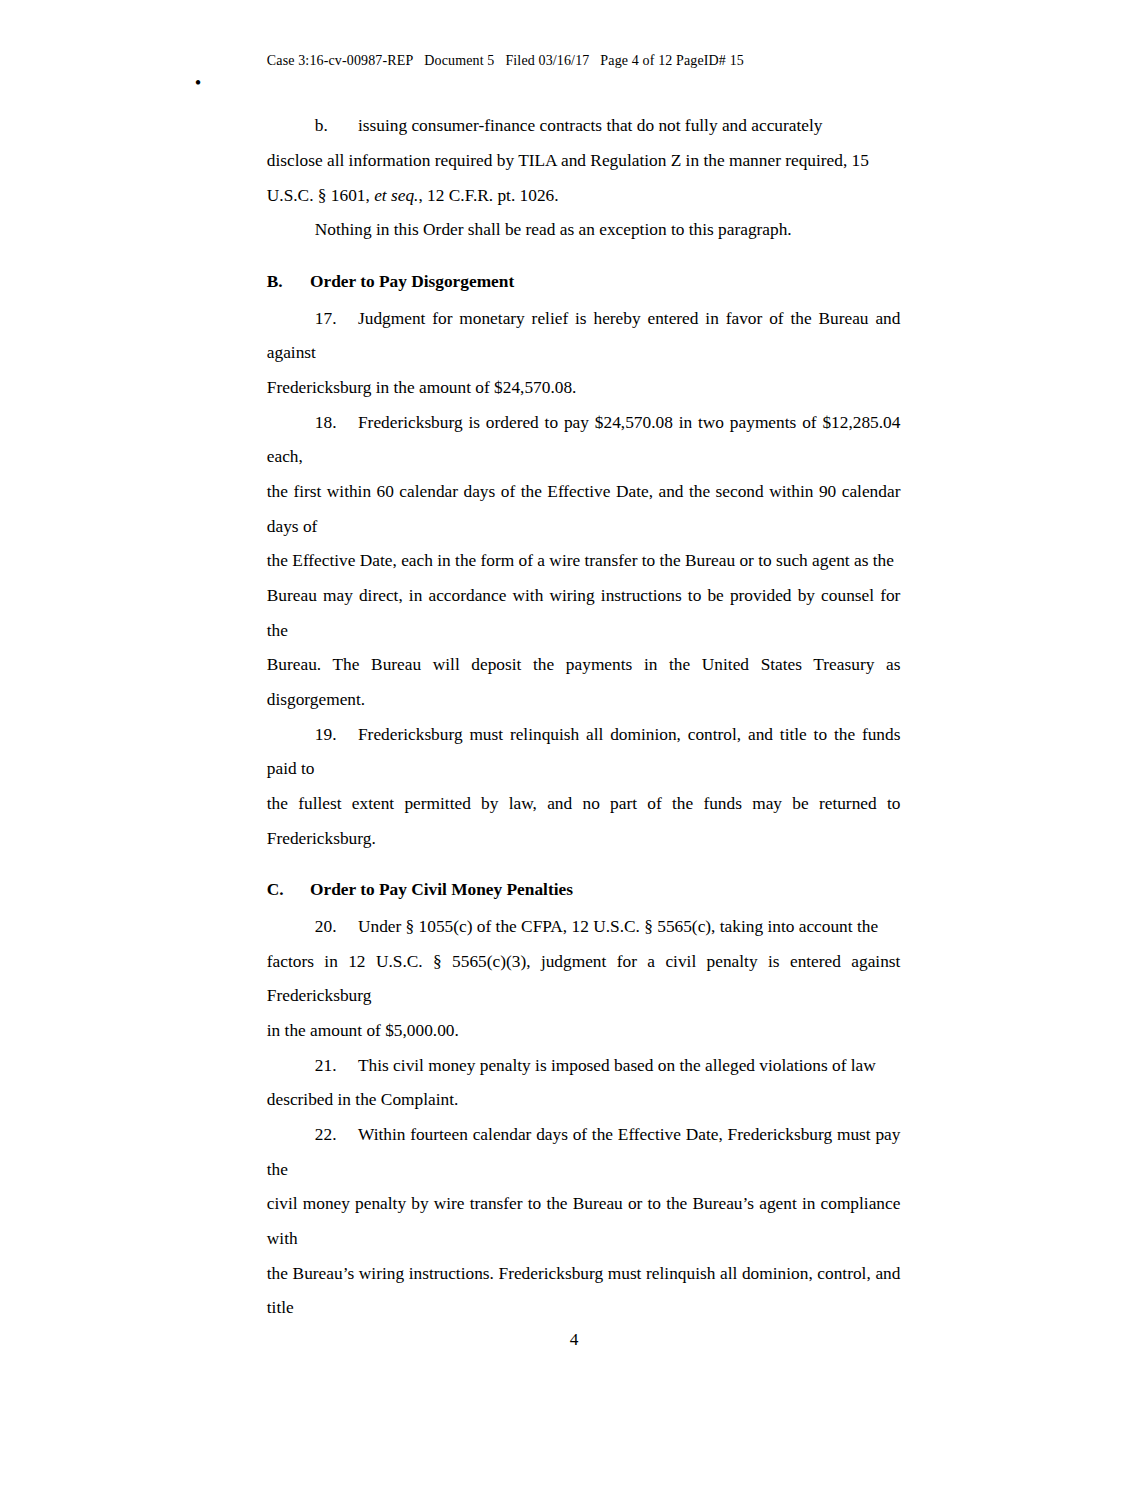•
Case 3:16-cv-00987-REP Document 5 Filed 03/16/17 Page 4 of 12 PageID# 15
b. issuing consumer-finance contracts that do not fully and accurately
disclose all information required by TILA and Regulation Z in the manner required, 15
U.S.C. § 1601, et seq., 12 C.F.R. pt. 1026.
Nothing in this Order shall be read as an exception to this paragraph.
B. Order to Pay Disgorgement
17. Judgment for monetary relief is hereby entered in favor of the Bureau and against
Fredericksburg in the amount of $24,570.08.
18. Fredericksburg is ordered to pay $24,570.08 in two payments of $12,285.04 each,
the first within 60 calendar days of the Effective Date, and the second within 90 calendar days of
the Effective Date, each in the form of a wire transfer to the Bureau or to such agent as the
Bureau may direct, in accordance with wiring instructions to be provided by counsel for the
Bureau. The Bureau will deposit the payments in the United States Treasury as disgorgement.
19. Fredericksburg must relinquish all dominion, control, and title to the funds paid to
the fullest extent permitted by law, and no part of the funds may be returned to Fredericksburg.
C. Order to Pay Civil Money Penalties
20. Under § 1055(c) of the CFPA, 12 U.S.C. § 5565(c), taking into account the
factors in 12 U.S.C. § 5565(c)(3), judgment for a civil penalty is entered against Fredericksburg
in the amount of $5,000.00.
21. This civil money penalty is imposed based on the alleged violations of law
described in the Complaint.
22. Within fourteen calendar days of the Effective Date, Fredericksburg must pay the
civil money penalty by wire transfer to the Bureau or to the Bureau’s agent in compliance with
the Bureau’s wiring instructions. Fredericksburg must relinquish all dominion, control, and title
4